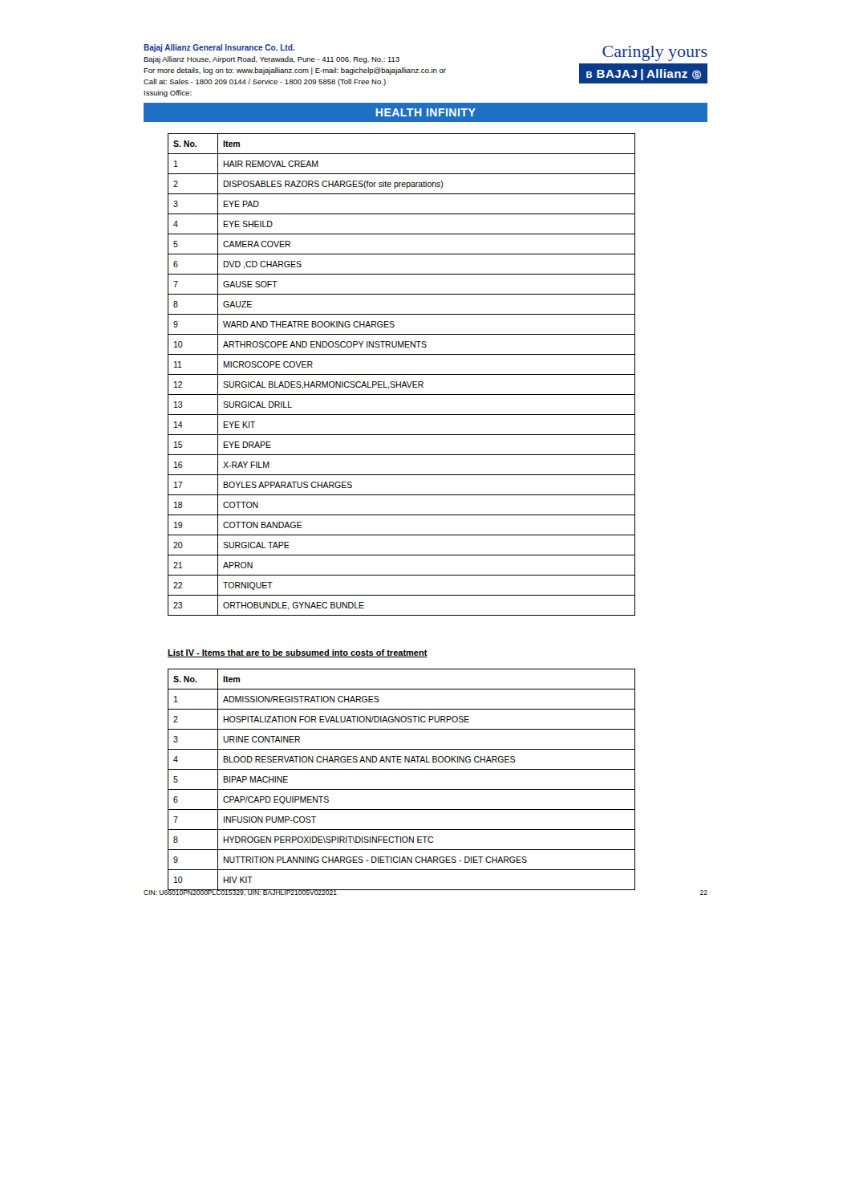Bajaj Allianz General Insurance Co. Ltd.
Bajaj Allianz House, Airport Road, Yerawada, Pune - 411 006. Reg. No.: 113
For more details, log on to: www.bajajallianz.com | E-mail: bagichelp@bajajallianz.co.in or
Call at: Sales - 1800 209 0144 / Service - 1800 209 5858 (Toll Free No.)
Issuing Office:
Caringly yours
B BAJAJ|Allianz Ⓢ
HEALTH INFINITY
| S. No. | Item |
| --- | --- |
| 1 | HAIR REMOVAL CREAM |
| 2 | DISPOSABLES RAZORS CHARGES(for site preparations) |
| 3 | EYE PAD |
| 4 | EYE SHEILD |
| 5 | CAMERA COVER |
| 6 | DVD ,CD CHARGES |
| 7 | GAUSE SOFT |
| 8 | GAUZE |
| 9 | WARD AND THEATRE BOOKING CHARGES |
| 10 | ARTHROSCOPE AND ENDOSCOPY INSTRUMENTS |
| 11 | MICROSCOPE COVER |
| 12 | SURGICAL BLADES,HARMONICSCALPEL,SHAVER |
| 13 | SURGICAL DRILL |
| 14 | EYE KIT |
| 15 | EYE DRAPE |
| 16 | X-RAY FILM |
| 17 | BOYLES APPARATUS CHARGES |
| 18 | COTTON |
| 19 | COTTON BANDAGE |
| 20 | SURGICAL TAPE |
| 21 | APRON |
| 22 | TORNIQUET |
| 23 | ORTHOBUNDLE, GYNAEC BUNDLE |
List IV - Items that are to be subsumed into costs of treatment
| S. No. | Item |
| --- | --- |
| 1 | ADMISSION/REGISTRATION CHARGES |
| 2 | HOSPITALIZATION FOR EVALUATION/DIAGNOSTIC PURPOSE |
| 3 | URINE CONTAINER |
| 4 | BLOOD RESERVATION CHARGES AND ANTE NATAL BOOKING CHARGES |
| 5 | BIPAP MACHINE |
| 6 | CPAP/CAPD EQUIPMENTS |
| 7 | INFUSION PUMP-COST |
| 8 | HYDROGEN PERPOXIDE\SPIRIT\DISINFECTION ETC |
| 9 | NUTTRITION PLANNING CHARGES - DIETICIAN CHARGES - DIET CHARGES |
| 10 | HIV KIT |
CIN: U66010PN2000PLC015329, UIN: BAJHLIP21005V022021
22